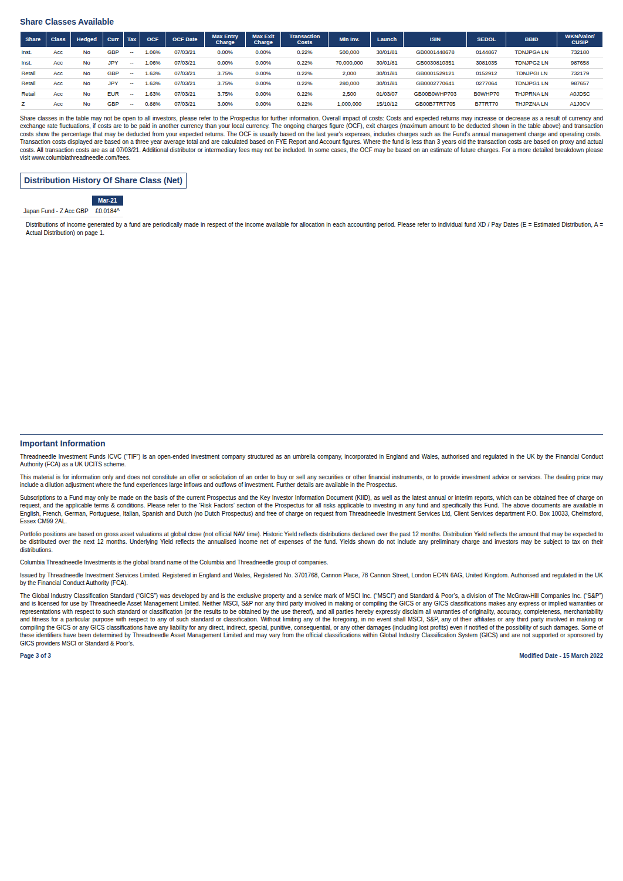Share Classes Available
| Share | Class | Hedged | Curr | Tax | OCF | OCF Date | Max Entry Charge | Max Exit Charge | Transaction Costs | Min Inv. | Launch | ISIN | SEDOL | BBID | WKN/Valor/ CUSIP |
| --- | --- | --- | --- | --- | --- | --- | --- | --- | --- | --- | --- | --- | --- | --- | --- |
| Inst. | Acc | No | GBP | -- | 1.06% | 07/03/21 | 0.00% | 0.00% | 0.22% | 500,000 | 30/01/81 | GB0001448678 | 0144867 | TDNJPGA LN | 732180 |
| Inst. | Acc | No | JPY | -- | 1.06% | 07/03/21 | 0.00% | 0.00% | 0.22% | 70,000,000 | 30/01/81 | GB0030810351 | 3081035 | TDNJPG2 LN | 987658 |
| Retail | Acc | No | GBP | -- | 1.63% | 07/03/21 | 3.75% | 0.00% | 0.22% | 2,000 | 30/01/81 | GB0001529121 | 0152912 | TDNJPGI LN | 732179 |
| Retail | Acc | No | JPY | -- | 1.63% | 07/03/21 | 3.75% | 0.00% | 0.22% | 280,000 | 30/01/81 | GB0002770641 | 0277064 | TDNJPG1 LN | 987657 |
| Retail | Acc | No | EUR | -- | 1.63% | 07/03/21 | 3.75% | 0.00% | 0.22% | 2,500 | 01/03/07 | GB00B0WHP703 | B0WHP70 | THJPRNA LN | A0JD5C |
| Z | Acc | No | GBP | -- | 0.88% | 07/03/21 | 3.00% | 0.00% | 0.22% | 1,000,000 | 15/10/12 | GB00B7TRT705 | B7TRT70 | THJPZNA LN | A1J0CV |
Share classes in the table may not be open to all investors, please refer to the Prospectus for further information. Overall impact of costs: Costs and expected returns may increase or decrease as a result of currency and exchange rate fluctuations, if costs are to be paid in another currency than your local currency. The ongoing charges figure (OCF), exit charges (maximum amount to be deducted shown in the table above) and transaction costs show the percentage that may be deducted from your expected returns. The OCF is usually based on the last year's expenses, includes charges such as the Fund's annual management charge and operating costs. Transaction costs displayed are based on a three year average total and are calculated based on FYE Report and Account figures. Where the fund is less than 3 years old the transaction costs are based on proxy and actual costs. All transaction costs are as at 07/03/21. Additional distributor or intermediary fees may not be included. In some cases, the OCF may be based on an estimate of future charges. For a more detailed breakdown please visit www.columbiathreadneedle.com/fees.
Distribution History Of Share Class (Net)
| | Mar-21 |
| Japan Fund - Z Acc GBP | £0.0184 A |
Distributions of income generated by a fund are periodically made in respect of the income available for allocation in each accounting period. Please refer to individual fund XD / Pay Dates (E = Estimated Distribution, A = Actual Distribution) on page 1.
Important Information
Threadneedle Investment Funds ICVC (“TIF”) is an open-ended investment company structured as an umbrella company, incorporated in England and Wales, authorised and regulated in the UK by the Financial Conduct Authority (FCA) as a UK UCITS scheme.
This material is for information only and does not constitute an offer or solicitation of an order to buy or sell any securities or other financial instruments, or to provide investment advice or services. The dealing price may include a dilution adjustment where the fund experiences large inflows and outflows of investment. Further details are available in the Prospectus.
Subscriptions to a Fund may only be made on the basis of the current Prospectus and the Key Investor Information Document (KIID), as well as the latest annual or interim reports, which can be obtained free of charge on request, and the applicable terms & conditions. Please refer to the ‘Risk Factors’ section of the Prospectus for all risks applicable to investing in any fund and specifically this Fund. The above documents are available in English, French, German, Portuguese, Italian, Spanish and Dutch (no Dutch Prospectus) and free of charge on request from Threadneedle Investment Services Ltd, Client Services department P.O. Box 10033, Chelmsford, Essex CM99 2AL.
Portfolio positions are based on gross asset valuations at global close (not official NAV time). Historic Yield reflects distributions declared over the past 12 months. Distribution Yield reflects the amount that may be expected to be distributed over the next 12 months. Underlying Yield reflects the annualised income net of expenses of the fund. Yields shown do not include any preliminary charge and investors may be subject to tax on their distributions.
Columbia Threadneedle Investments is the global brand name of the Columbia and Threadneedle group of companies.
Issued by Threadneedle Investment Services Limited. Registered in England and Wales, Registered No. 3701768, Cannon Place, 78 Cannon Street, London EC4N 6AG, United Kingdom. Authorised and regulated in the UK by the Financial Conduct Authority (FCA).
The Global Industry Classification Standard (“GICS”) was developed by and is the exclusive property and a service mark of MSCI Inc. (“MSCI”) and Standard & Poor’s, a division of The McGraw-Hill Companies Inc. (“S&P”) and is licensed for use by Threadneedle Asset Management Limited. Neither MSCI, S&P nor any third party involved in making or compiling the GICS or any GICS classifications makes any express or implied warranties or representations with respect to such standard or classification (or the results to be obtained by the use thereof), and all parties hereby expressly disclaim all warranties of originality, accuracy, completeness, merchantability and fitness for a particular purpose with respect to any of such standard or classification. Without limiting any of the foregoing, in no event shall MSCI, S&P, any of their affiliates or any third party involved in making or compiling the GICS or any GICS classifications have any liability for any direct, indirect, special, punitive, consequential, or any other damages (including lost profits) even if notified of the possibility of such damages. Some of these identifiers have been determined by Threadneedle Asset Management Limited and may vary from the official classifications within Global Industry Classification System (GICS) and are not supported or sponsored by GICS providers MSCI or Standard & Poor’s.
Page 3 of 3 Modified Date - 15 March 2022